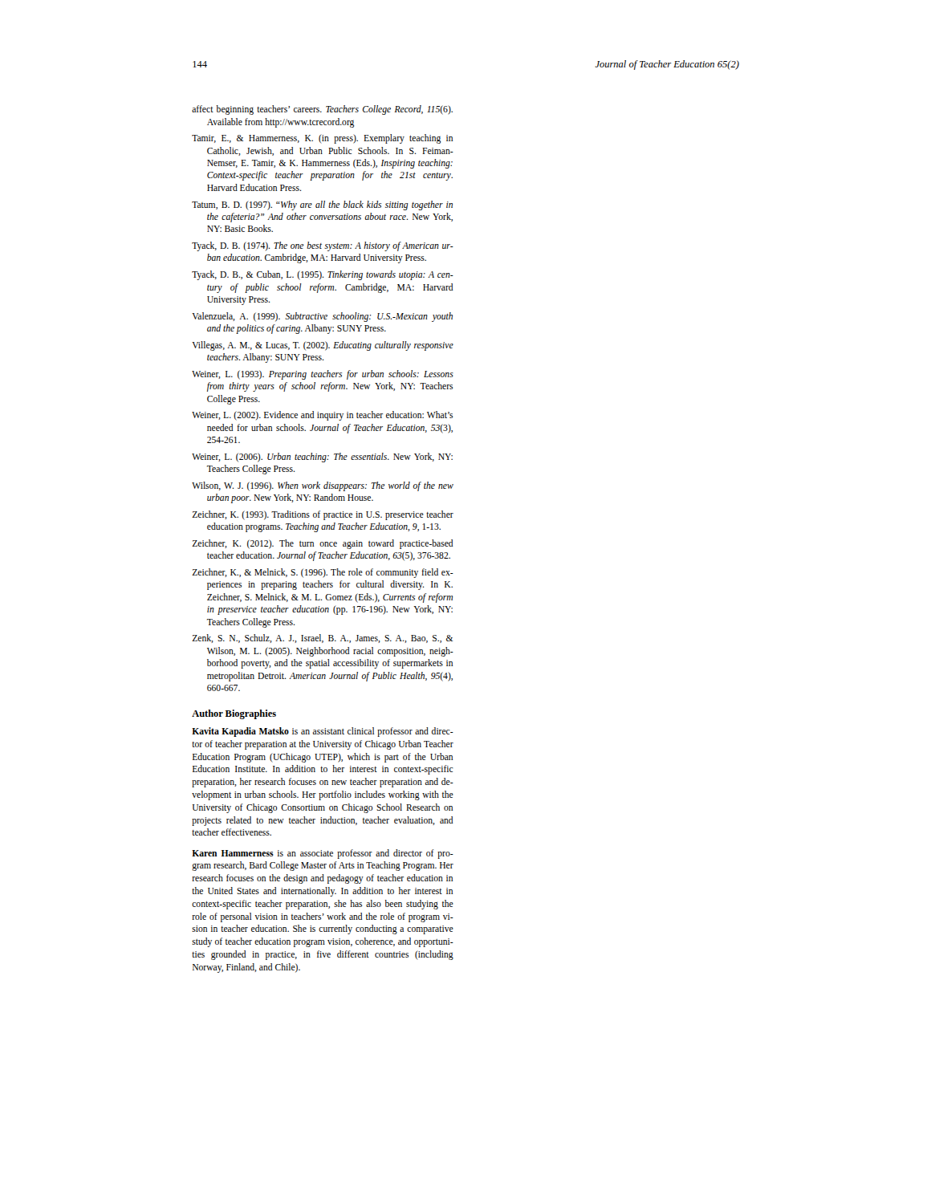144 Journal of Teacher Education 65(2)
affect beginning teachers’ careers. Teachers College Record, 115(6). Available from http://www.tcrecord.org
Tamir, E., & Hammerness, K. (in press). Exemplary teaching in Catholic, Jewish, and Urban Public Schools. In S. Feiman-Nemser, E. Tamir, & K. Hammerness (Eds.), Inspiring teaching: Context-specific teacher preparation for the 21st century. Harvard Education Press.
Tatum, B. D. (1997). “Why are all the black kids sitting together in the cafeteria?” And other conversations about race. New York, NY: Basic Books.
Tyack, D. B. (1974). The one best system: A history of American urban education. Cambridge, MA: Harvard University Press.
Tyack, D. B., & Cuban, L. (1995). Tinkering towards utopia: A century of public school reform. Cambridge, MA: Harvard University Press.
Valenzuela, A. (1999). Subtractive schooling: U.S.-Mexican youth and the politics of caring. Albany: SUNY Press.
Villegas, A. M., & Lucas, T. (2002). Educating culturally responsive teachers. Albany: SUNY Press.
Weiner, L. (1993). Preparing teachers for urban schools: Lessons from thirty years of school reform. New York, NY: Teachers College Press.
Weiner, L. (2002). Evidence and inquiry in teacher education: What’s needed for urban schools. Journal of Teacher Education, 53(3), 254-261.
Weiner, L. (2006). Urban teaching: The essentials. New York, NY: Teachers College Press.
Wilson, W. J. (1996). When work disappears: The world of the new urban poor. New York, NY: Random House.
Zeichner, K. (1993). Traditions of practice in U.S. preservice teacher education programs. Teaching and Teacher Education, 9, 1-13.
Zeichner, K. (2012). The turn once again toward practice-based teacher education. Journal of Teacher Education, 63(5), 376-382.
Zeichner, K., & Melnick, S. (1996). The role of community field experiences in preparing teachers for cultural diversity. In K. Zeichner, S. Melnick, & M. L. Gomez (Eds.), Currents of reform in preservice teacher education (pp. 176-196). New York, NY: Teachers College Press.
Zenk, S. N., Schulz, A. J., Israel, B. A., James, S. A., Bao, S., & Wilson, M. L. (2005). Neighborhood racial composition, neighborhood poverty, and the spatial accessibility of supermarkets in metropolitan Detroit. American Journal of Public Health, 95(4), 660-667.
Author Biographies
Kavita Kapadia Matsko is an assistant clinical professor and director of teacher preparation at the University of Chicago Urban Teacher Education Program (UChicago UTEP), which is part of the Urban Education Institute. In addition to her interest in context-specific preparation, her research focuses on new teacher preparation and development in urban schools. Her portfolio includes working with the University of Chicago Consortium on Chicago School Research on projects related to new teacher induction, teacher evaluation, and teacher effectiveness.
Karen Hammerness is an associate professor and director of program research, Bard College Master of Arts in Teaching Program. Her research focuses on the design and pedagogy of teacher education in the United States and internationally. In addition to her interest in context-specific teacher preparation, she has also been studying the role of personal vision in teachers’ work and the role of program vision in teacher education. She is currently conducting a comparative study of teacher education program vision, coherence, and opportunities grounded in practice, in five different countries (including Norway, Finland, and Chile).